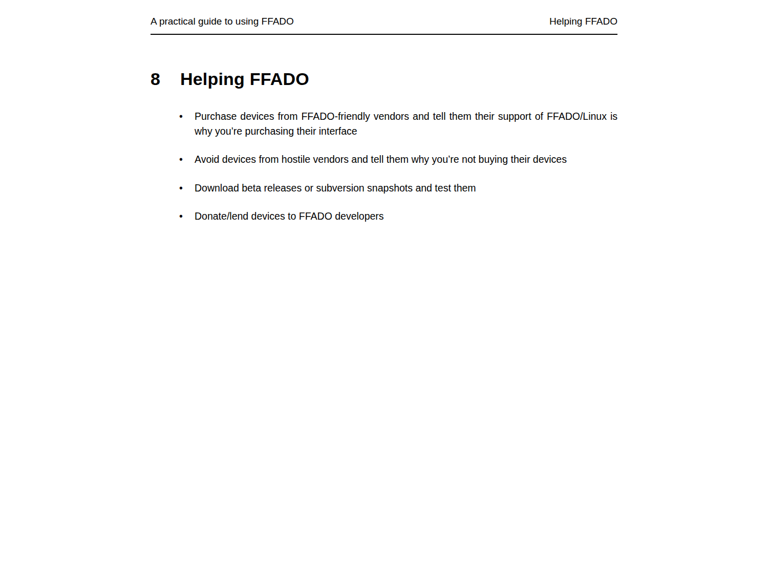A practical guide to using FFADO
Helping FFADO
8 Helping FFADO
Purchase devices from FFADO-friendly vendors and tell them their support of FFADO/Linux is why you’re purchasing their interface
Avoid devices from hostile vendors and tell them why you’re not buying their devices
Download beta releases or subversion snapshots and test them
Donate/lend devices to FFADO developers